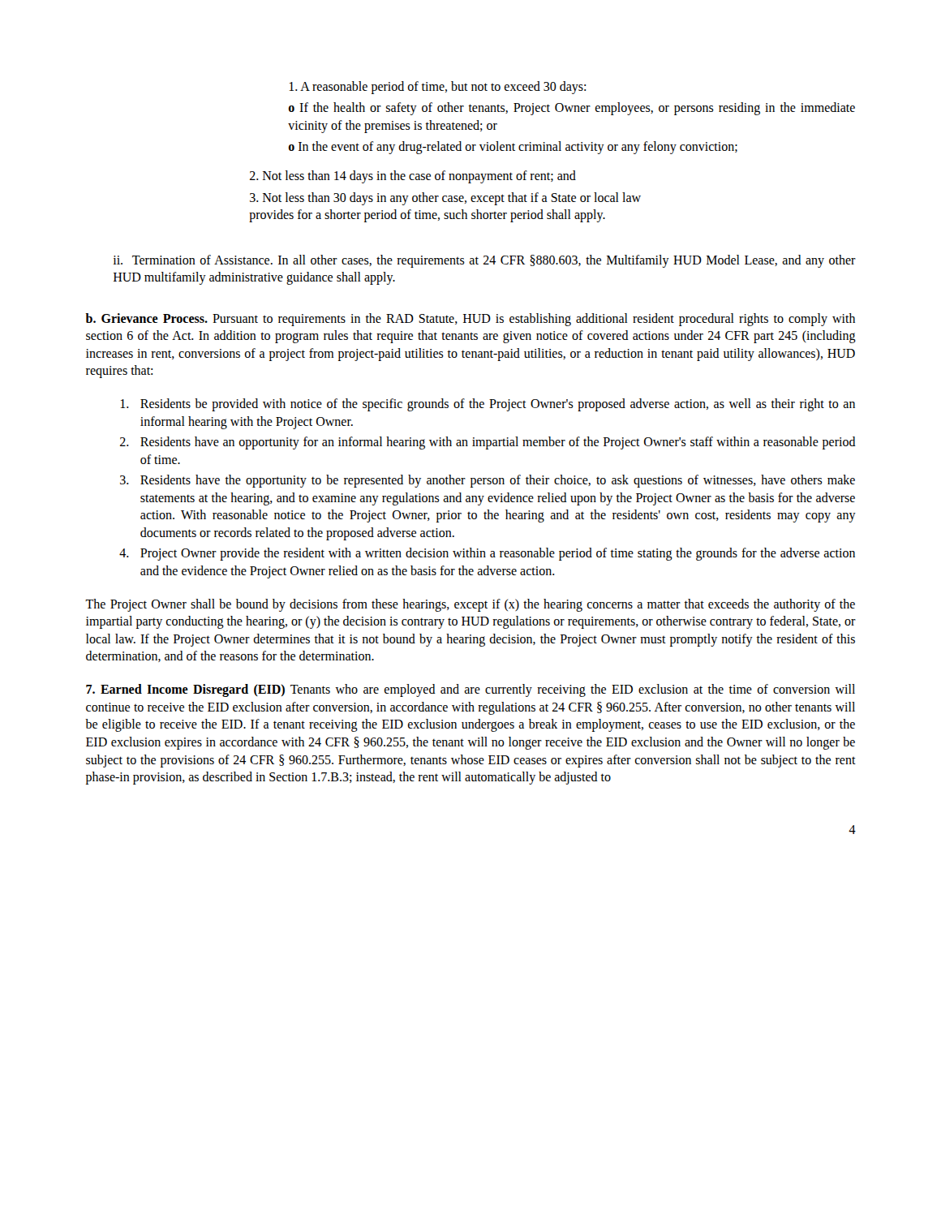1. A reasonable period of time, but not to exceed 30 days:
o If the health or safety of other tenants, Project Owner employees, or persons residing in the immediate vicinity of the premises is threatened; or
o In the event of any drug-related or violent criminal activity or any felony conviction;
2. Not less than 14 days in the case of nonpayment of rent; and
3. Not less than 30 days in any other case, except that if a State or local law
provides for a shorter period of time, such shorter period shall apply.
ii. Termination of Assistance. In all other cases, the requirements at 24 CFR §880.603, the Multifamily HUD Model Lease, and any other HUD multifamily administrative guidance shall apply.
b. Grievance Process. Pursuant to requirements in the RAD Statute, HUD is establishing additional resident procedural rights to comply with section 6 of the Act. In addition to program rules that require that tenants are given notice of covered actions under 24 CFR part 245 (including increases in rent, conversions of a project from project-paid utilities to tenant-paid utilities, or a reduction in tenant paid utility allowances), HUD requires that:
Residents be provided with notice of the specific grounds of the Project Owner's proposed adverse action, as well as their right to an informal hearing with the Project Owner.
Residents have an opportunity for an informal hearing with an impartial member of the Project Owner's staff within a reasonable period of time.
Residents have the opportunity to be represented by another person of their choice, to ask questions of witnesses, have others make statements at the hearing, and to examine any regulations and any evidence relied upon by the Project Owner as the basis for the adverse action. With reasonable notice to the Project Owner, prior to the hearing and at the residents' own cost, residents may copy any documents or records related to the proposed adverse action.
Project Owner provide the resident with a written decision within a reasonable period of time stating the grounds for the adverse action and the evidence the Project Owner relied on as the basis for the adverse action.
The Project Owner shall be bound by decisions from these hearings, except if (x) the hearing concerns a matter that exceeds the authority of the impartial party conducting the hearing, or (y) the decision is contrary to HUD regulations or requirements, or otherwise contrary to federal, State, or local law. If the Project Owner determines that it is not bound by a hearing decision, the Project Owner must promptly notify the resident of this determination, and of the reasons for the determination.
7. Earned Income Disregard (EID) Tenants who are employed and are currently receiving the EID exclusion at the time of conversion will continue to receive the EID exclusion after conversion, in accordance with regulations at 24 CFR § 960.255. After conversion, no other tenants will be eligible to receive the EID. If a tenant receiving the EID exclusion undergoes a break in employment, ceases to use the EID exclusion, or the EID exclusion expires in accordance with 24 CFR § 960.255, the tenant will no longer receive the EID exclusion and the Owner will no longer be subject to the provisions of 24 CFR § 960.255. Furthermore, tenants whose EID ceases or expires after conversion shall not be subject to the rent phase-in provision, as described in Section 1.7.B.3; instead, the rent will automatically be adjusted to
4